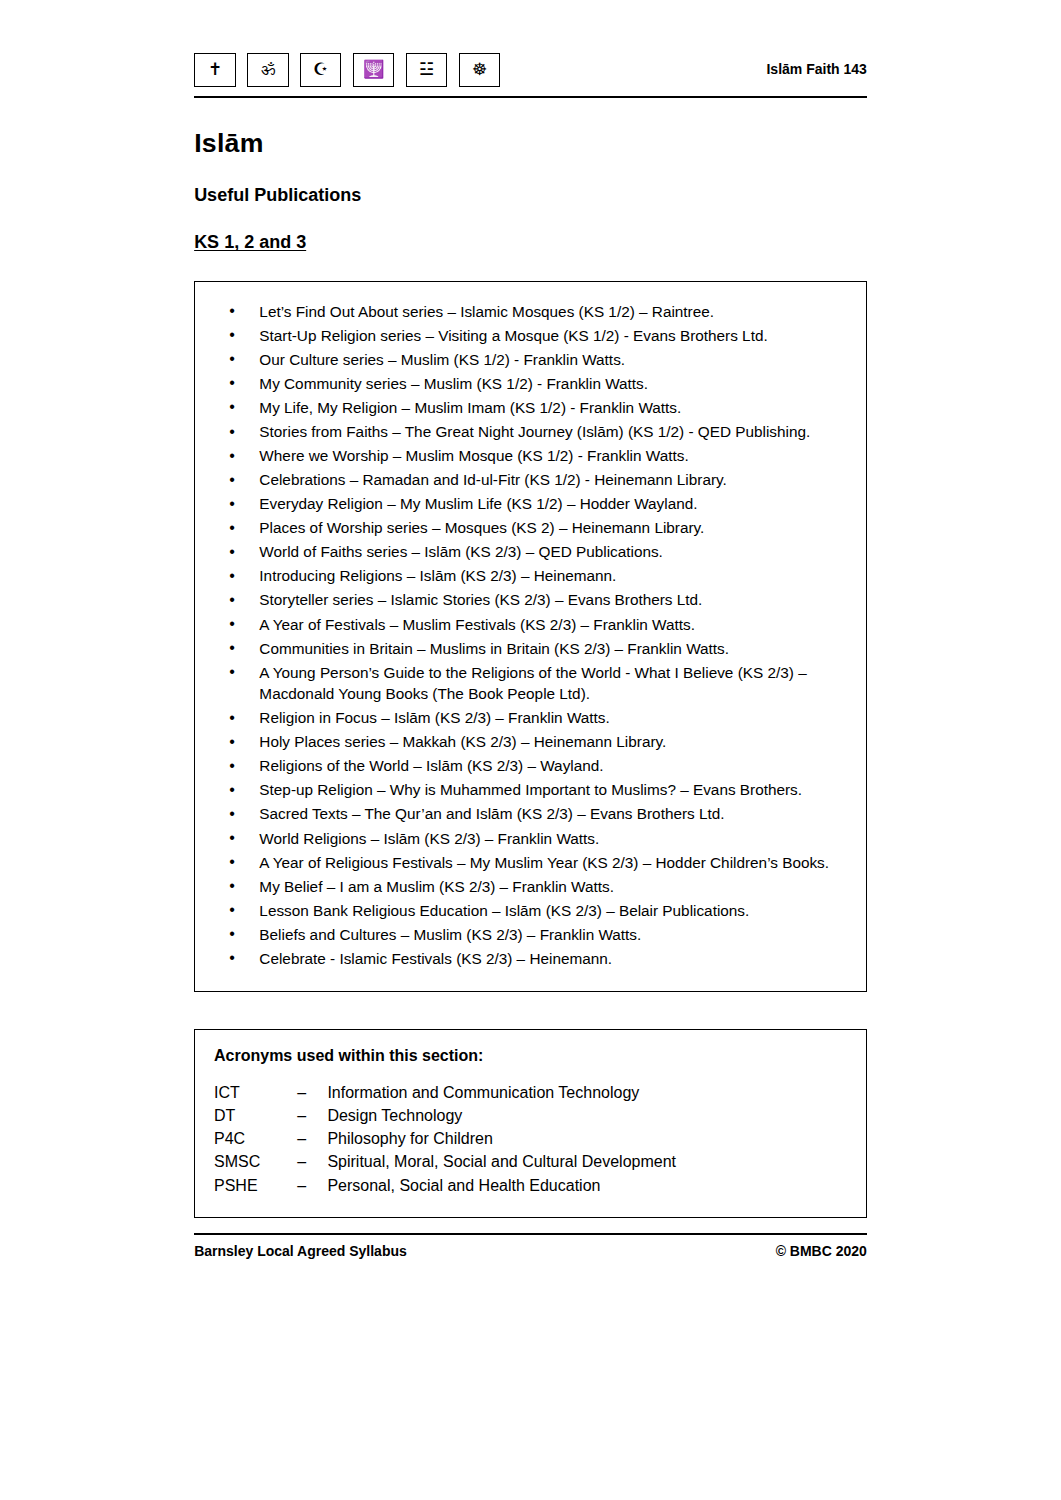✝
ॐ
☪
🕎
☳
☸
Islām Faith 143
Islām
Useful Publications
KS 1, 2 and 3
Let’s Find Out About series – Islamic Mosques (KS 1/2) – Raintree.
Start-Up Religion series – Visiting a Mosque (KS 1/2) - Evans Brothers Ltd.
Our Culture series – Muslim (KS 1/2) - Franklin Watts.
My Community series – Muslim (KS 1/2) - Franklin Watts.
My Life, My Religion – Muslim Imam (KS 1/2) - Franklin Watts.
Stories from Faiths – The Great Night Journey (Islām) (KS 1/2) - QED Publishing.
Where we Worship – Muslim Mosque (KS 1/2) - Franklin Watts.
Celebrations – Ramadan and Id-ul-Fitr (KS 1/2) - Heinemann Library.
Everyday Religion – My Muslim Life (KS 1/2) – Hodder Wayland.
Places of Worship series – Mosques (KS 2) – Heinemann Library.
World of Faiths series – Islām (KS 2/3) – QED Publications.
Introducing Religions – Islām (KS 2/3) – Heinemann.
Storyteller series – Islamic Stories (KS 2/3) – Evans Brothers Ltd.
A Year of Festivals – Muslim Festivals (KS 2/3) – Franklin Watts.
Communities in Britain – Muslims in Britain (KS 2/3) – Franklin Watts.
A Young Person’s Guide to the Religions of the World - What I Believe (KS 2/3) – Macdonald Young Books (The Book People Ltd).
Religion in Focus – Islām (KS 2/3) – Franklin Watts.
Holy Places series – Makkah (KS 2/3) – Heinemann Library.
Religions of the World – Islām (KS 2/3) – Wayland.
Step-up Religion – Why is Muhammed Important to Muslims? – Evans Brothers.
Sacred Texts – The Qur’an and Islām (KS 2/3) – Evans Brothers Ltd.
World Religions – Islām (KS 2/3) – Franklin Watts.
A Year of Religious Festivals – My Muslim Year (KS 2/3) – Hodder Children’s Books.
My Belief – I am a Muslim (KS 2/3) – Franklin Watts.
Lesson Bank Religious Education – Islām (KS 2/3) – Belair Publications.
Beliefs and Cultures – Muslim (KS 2/3) – Franklin Watts.
Celebrate - Islamic Festivals (KS 2/3) – Heinemann.
Acronyms used within this section:
| ICT | – | Information and Communication Technology |
| DT | – | Design Technology |
| P4C | – | Philosophy for Children |
| SMSC | – | Spiritual, Moral, Social and Cultural Development |
| PSHE | – | Personal, Social and Health Education |
Barnsley Local Agreed Syllabus
© BMBC 2020